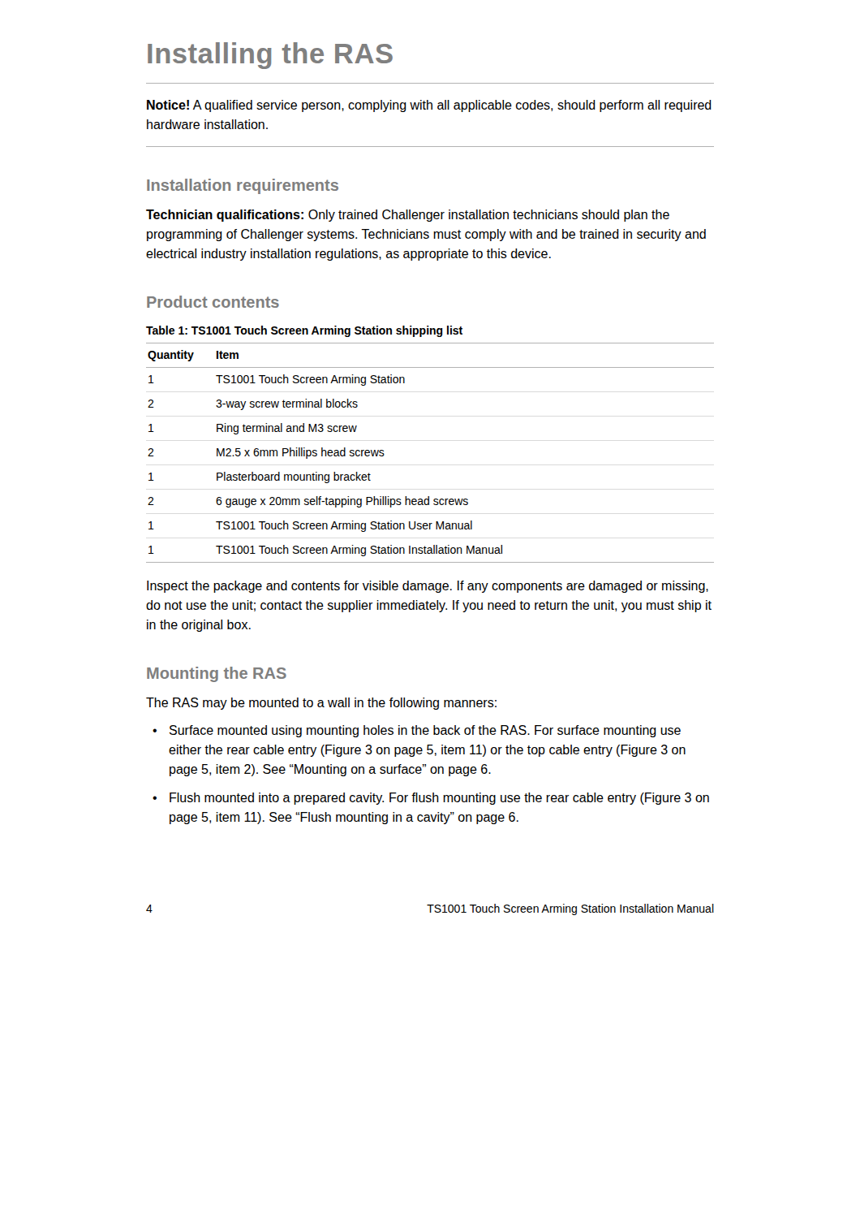Installing the RAS
Notice! A qualified service person, complying with all applicable codes, should perform all required hardware installation.
Installation requirements
Technician qualifications: Only trained Challenger installation technicians should plan the programming of Challenger systems. Technicians must comply with and be trained in security and electrical industry installation regulations, as appropriate to this device.
Product contents
Table 1: TS1001 Touch Screen Arming Station shipping list
| Quantity | Item |
| --- | --- |
| 1 | TS1001 Touch Screen Arming Station |
| 2 | 3-way screw terminal blocks |
| 1 | Ring terminal and M3 screw |
| 2 | M2.5 x 6mm Phillips head screws |
| 1 | Plasterboard mounting bracket |
| 2 | 6 gauge x 20mm self-tapping Phillips head screws |
| 1 | TS1001 Touch Screen Arming Station User Manual |
| 1 | TS1001 Touch Screen Arming Station Installation Manual |
Inspect the package and contents for visible damage. If any components are damaged or missing, do not use the unit; contact the supplier immediately. If you need to return the unit, you must ship it in the original box.
Mounting the RAS
The RAS may be mounted to a wall in the following manners:
Surface mounted using mounting holes in the back of the RAS. For surface mounting use either the rear cable entry (Figure 3 on page 5, item 11) or the top cable entry (Figure 3 on page 5, item 2). See “Mounting on a surface” on page 6.
Flush mounted into a prepared cavity. For flush mounting use the rear cable entry (Figure 3 on page 5, item 11). See “Flush mounting in a cavity” on page 6.
4
TS1001 Touch Screen Arming Station Installation Manual